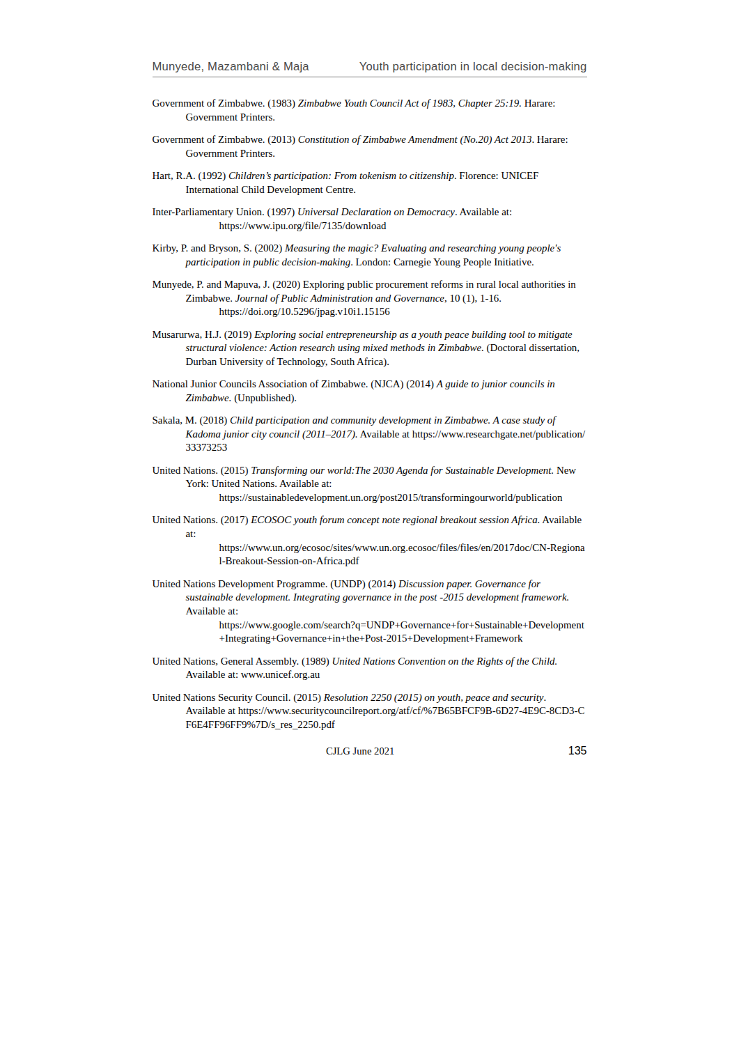Munyede, Mazambani & Maja Youth participation in local decision-making
Government of Zimbabwe. (1983) Zimbabwe Youth Council Act of 1983, Chapter 25:19. Harare: Government Printers.
Government of Zimbabwe. (2013) Constitution of Zimbabwe Amendment (No.20) Act 2013. Harare: Government Printers.
Hart, R.A. (1992) Children’s participation: From tokenism to citizenship. Florence: UNICEF International Child Development Centre.
Inter-Parliamentary Union. (1997) Universal Declaration on Democracy. Available at:
https://www.ipu.org/file/7135/download
Kirby, P. and Bryson, S. (2002) Measuring the magic? Evaluating and researching young people's participation in public decision-making. London: Carnegie Young People Initiative.
Munyede, P. and Mapuva, J. (2020) Exploring public procurement reforms in rural local authorities in Zimbabwe. Journal of Public Administration and Governance, 10 (1), 1-16.
https://doi.org/10.5296/jpag.v10i1.15156
Musarurwa, H.J. (2019) Exploring social entrepreneurship as a youth peace building tool to mitigate structural violence: Action research using mixed methods in Zimbabwe. (Doctoral dissertation, Durban University of Technology, South Africa).
National Junior Councils Association of Zimbabwe. (NJCA) (2014) A guide to junior councils in Zimbabwe. (Unpublished).
Sakala, M. (2018) Child participation and community development in Zimbabwe. A case study of Kadoma junior city council (2011–2017). Available at https://www.researchgate.net/publication/33373253
United Nations. (2015) Transforming our world:The 2030 Agenda for Sustainable Development. New York: United Nations. Available at:
https://sustainabledevelopment.un.org/post2015/transformingourworld/publication
United Nations. (2017) ECOSOC youth forum concept note regional breakout session Africa. Available at:
https://www.un.org/ecosoc/sites/www.un.org.ecosoc/files/files/en/2017doc/CN-Regional-Breakout-Session-on-Africa.pdf
United Nations Development Programme. (UNDP) (2014) Discussion paper. Governance for sustainable development. Integrating governance in the post -2015 development framework. Available at:
https://www.google.com/search?q=UNDP+Governance+for+Sustainable+Development+Integrating+Governance+in+the+Post-2015+Development+Framework
United Nations, General Assembly. (1989) United Nations Convention on the Rights of the Child. Available at: www.unicef.org.au
United Nations Security Council. (2015) Resolution 2250 (2015) on youth, peace and security. Available at https://www.securitycouncilreport.org/atf/cf/%7B65BFCF9B-6D27-4E9C-8CD3-CF6E4FF96FF9%7D/s_res_2250.pdf
CJLG June 2021 135